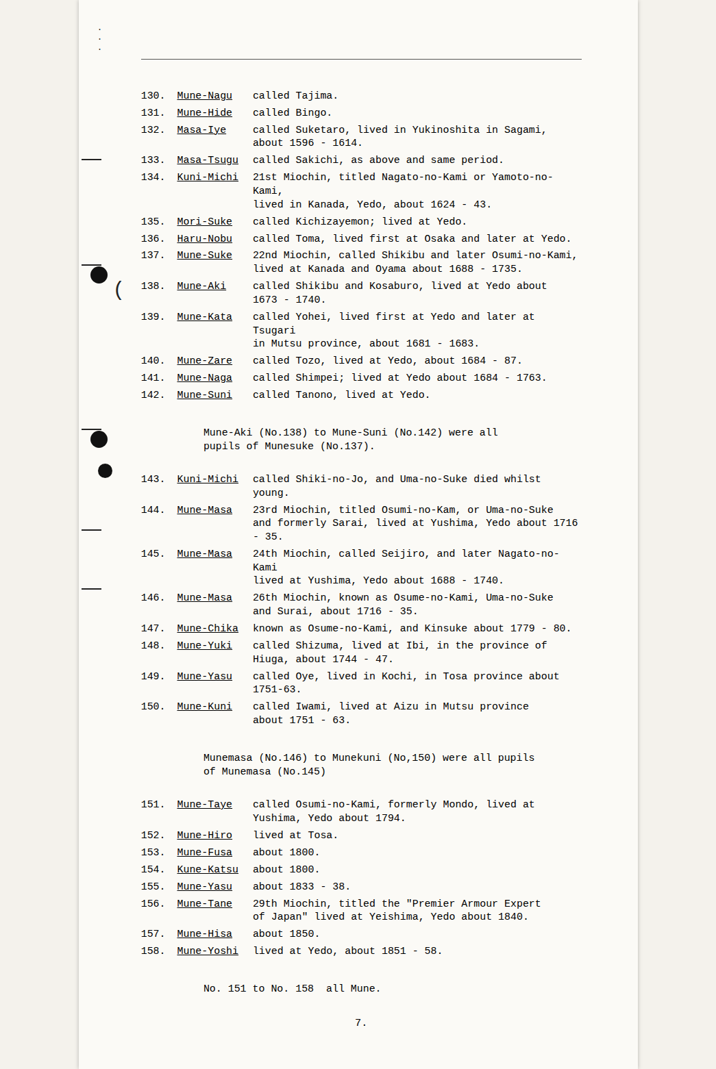.
.
.
(
| 130. | Mune-Nagu | called Tajima. |
| 131. | Mune-Hide | called Bingo. |
| 132. | Masa-Iye | called Suketaro, lived in Yukinoshita in Sagami, about 1596 - 1614. |
| 133. | Masa-Tsugu | called Sakichi, as above and same period. |
| 134. | Kuni-Michi | 21st Miochin, titled Nagato-no-Kami or Yamoto-no-Kami, lived in Kanada, Yedo, about 1624 - 43. |
| 135. | Mori-Suke | called Kichizayemon; lived at Yedo. |
| 136. | Haru-Nobu | called Toma, lived first at Osaka and later at Yedo. |
| 137. | Mune-Suke | 22nd Miochin, called Shikibu and later Osumi-no-Kami, lived at Kanada and Oyama about 1688 - 1735. |
| 138. | Mune-Aki | called Shikibu and Kosaburo, lived at Yedo about 1673 - 1740. |
| 139. | Mune-Kata | called Yohei, lived first at Yedo and later at Tsugari in Mutsu province, about 1681 - 1683. |
| 140. | Mune-Zare | called Tozo, lived at Yedo, about 1684 - 87. |
| 141. | Mune-Naga | called Shimpei; lived at Yedo about 1684 - 1763. |
| 142. | Mune-Suni | called Tanono, lived at Yedo. |
Mune-Aki (No.138) to Mune-Suni (No.142) were all
pupils of Munesuke (No.137).
| 143. | Kuni-Michi | called Shiki-no-Jo, and Uma-no-Suke died whilst young. |
| 144. | Mune-Masa | 23rd Miochin, titled Osumi-no-Kam, or Uma-no-Suke and formerly Sarai, lived at Yushima, Yedo about 1716 - 35. |
| 145. | Mune-Masa | 24th Miochin, called Seijiro, and later Nagato-no-Kami lived at Yushima, Yedo about 1688 - 1740. |
| 146. | Mune-Masa | 26th Miochin, known as Osume-no-Kami, Uma-no-Suke and Surai, about 1716 - 35. |
| 147. | Mune-Chika | known as Osume-no-Kami, and Kinsuke about 1779 - 80. |
| 148. | Mune-Yuki | called Shizuma, lived at Ibi, in the province of Hiuga, about 1744 - 47. |
| 149. | Mune-Yasu | called Oye, lived in Kochi, in Tosa province about 1751-63. |
| 150. | Mune-Kuni | called Iwami, lived at Aizu in Mutsu province about 1751 - 63. |
Munemasa (No.146) to Munekuni (No,150) were all pupils
of Munemasa (No.145)
| 151. | Mune-Taye | called Osumi-no-Kami, formerly Mondo, lived at Yushima, Yedo about 1794. |
| 152. | Mune-Hiro | lived at Tosa. |
| 153. | Mune-Fusa | about 1800. |
| 154. | Kune-Katsu | about 1800. |
| 155. | Mune-Yasu | about 1833 - 38. |
| 156. | Mune-Tane | 29th Miochin, titled the "Premier Armour Expert of Japan" lived at Yeishima, Yedo about 1840. |
| 157. | Mune-Hisa | about 1850. |
| 158. | Mune-Yoshi | lived at Yedo, about 1851 - 58. |
No. 151 to No. 158 all Mune.
7.